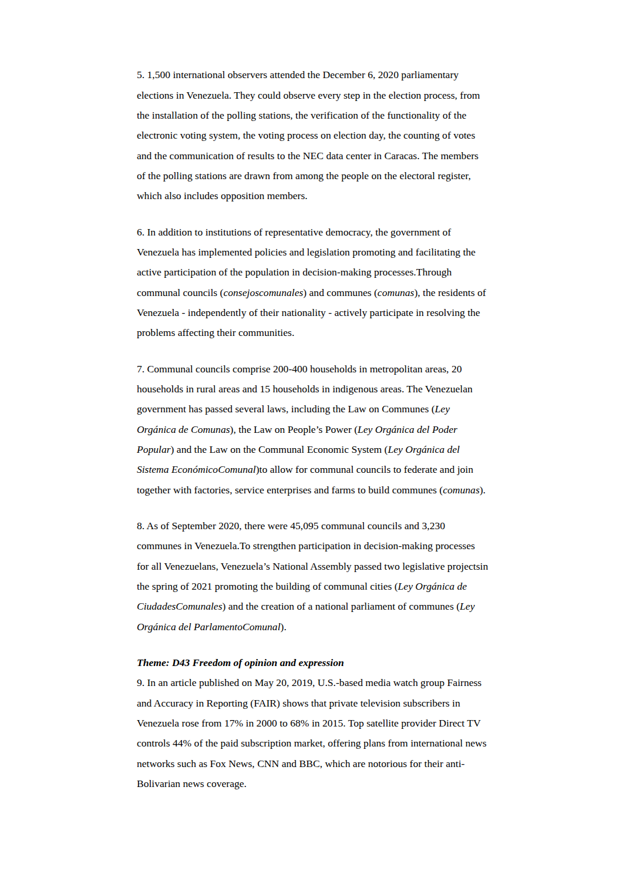5. 1,500 international observers attended the December 6, 2020 parliamentary elections in Venezuela. They could observe every step in the election process, from the installation of the polling stations, the verification of the functionality of the electronic voting system, the voting process on election day, the counting of votes and the communication of results to the NEC data center in Caracas. The members of the polling stations are drawn from among the people on the electoral register, which also includes opposition members.
6. In addition to institutions of representative democracy, the government of Venezuela has implemented policies and legislation promoting and facilitating the active participation of the population in decision-making processes.Through communal councils (consejoscomunales) and communes (comunas), the residents of Venezuela - independently of their nationality - actively participate in resolving the problems affecting their communities.
7. Communal councils comprise 200-400 households in metropolitan areas, 20 households in rural areas and 15 households in indigenous areas. The Venezuelan government has passed several laws, including the Law on Communes (Ley Orgánica de Comunas), the Law on People’s Power (Ley Orgánica del Poder Popular) and the Law on the Communal Economic System (Ley Orgánica del Sistema EconómicoComunal)to allow for communal councils to federate and join together with factories, service enterprises and farms to build communes (comunas).
8. As of September 2020, there were 45,095 communal councils and 3,230 communes in Venezuela.To strengthen participation in decision-making processes for all Venezuelans, Venezuela’s National Assembly passed two legislative projectsin the spring of 2021 promoting the building of communal cities (Ley Orgánica de CiudadesComunales) and the creation of a national parliament of communes (Ley Orgánica del ParlamentoComunal).
Theme: D43 Freedom of opinion and expression
9. In an article published on May 20, 2019, U.S.-based media watch group Fairness and Accuracy in Reporting (FAIR) shows that private television subscribers in Venezuela rose from 17% in 2000 to 68% in 2015. Top satellite provider Direct TV controls 44% of the paid subscription market, offering plans from international news networks such as Fox News, CNN and BBC, which are notorious for their anti-Bolivarian news coverage.